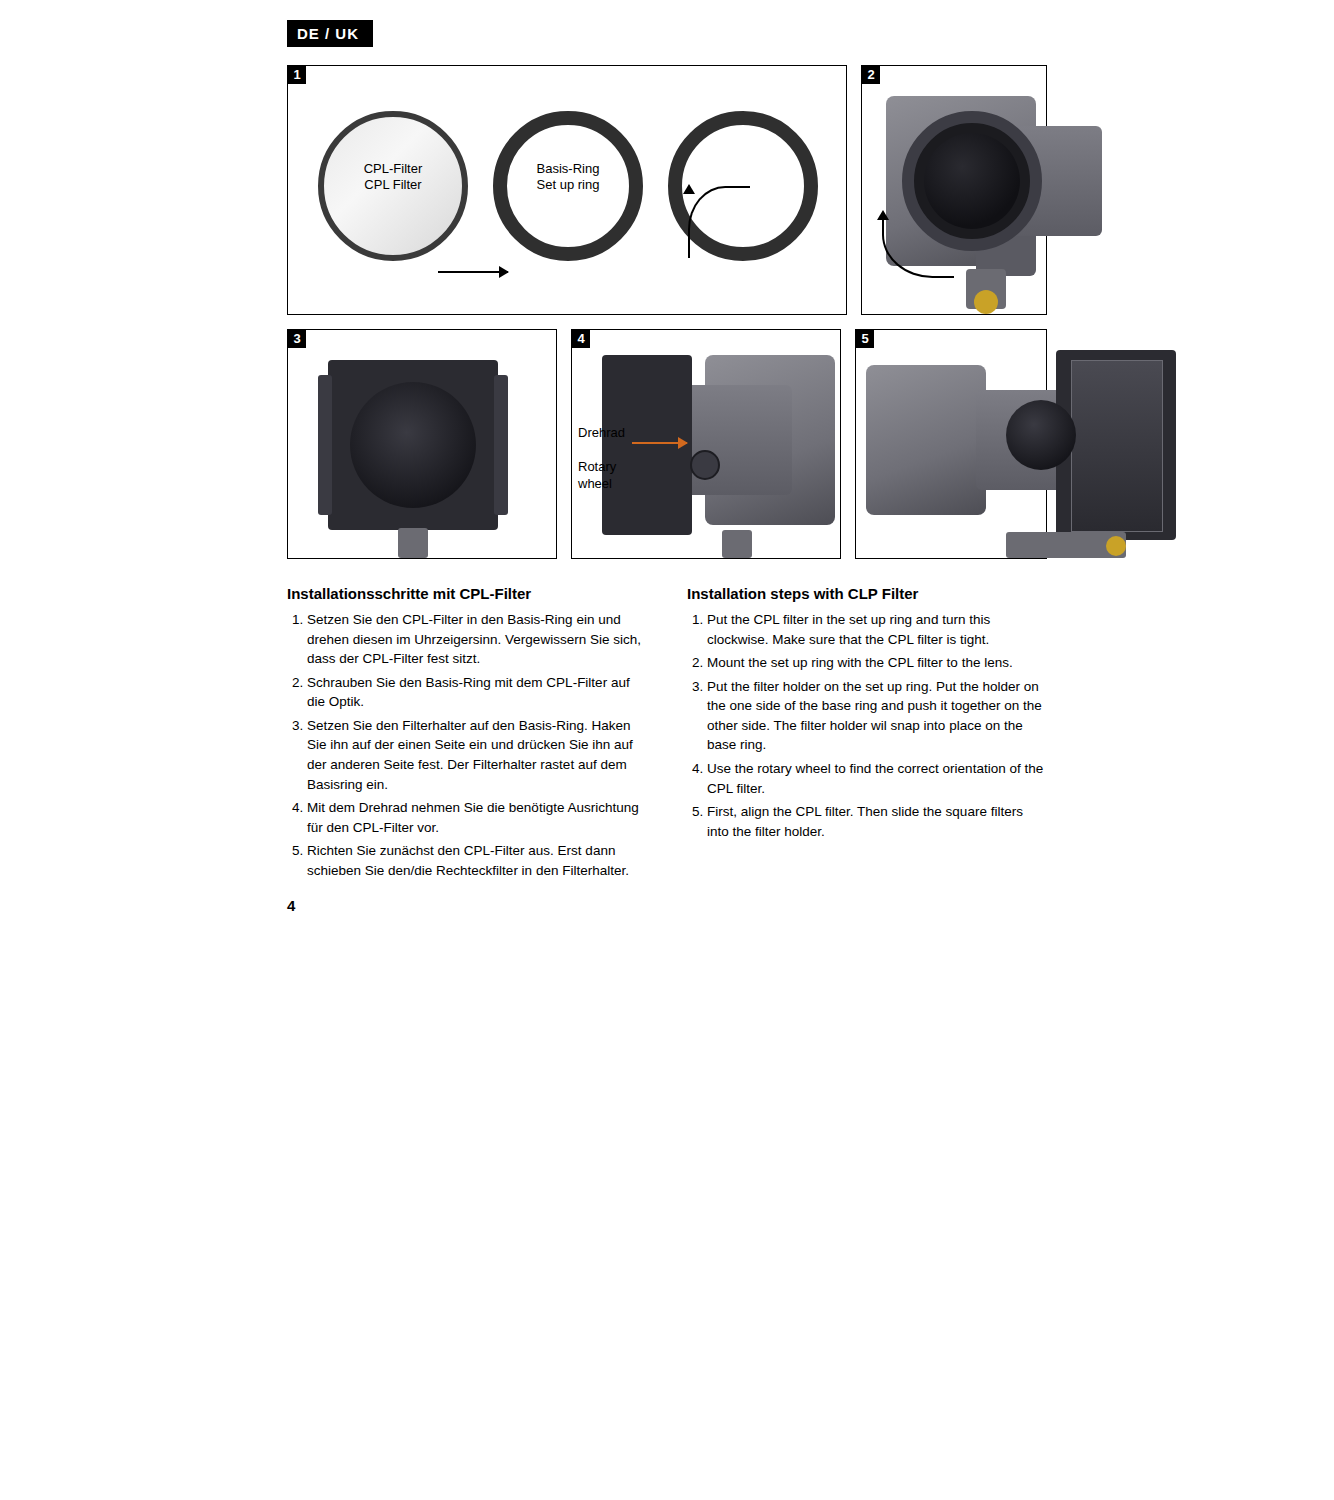DE / UK
1
CPL-Filter
CPL Filter
Basis-Ring
Set up ring
2
3
4
Drehrad
Rotary
wheel
5
Installationsschritte mit CPL-Filter
Setzen Sie den CPL-Filter in den Basis-Ring ein und drehen diesen im Uhrzeigersinn. Vergewissern Sie sich, dass der CPL-Filter fest sitzt.
Schrauben Sie den Basis-Ring mit dem CPL-Filter auf die Optik.
Setzen Sie den Filterhalter auf den Basis-Ring. Haken Sie ihn auf der einen Seite ein und drücken Sie ihn auf der anderen Seite fest. Der Filterhalter rastet auf dem Basisring ein.
Mit dem Drehrad nehmen Sie die benötigte Ausrichtung für den CPL-Filter vor.
Richten Sie zunächst den CPL-Filter aus. Erst dann schieben Sie den/die Rechteckfilter in den Filterhalter.
Installation steps with CLP Filter
Put the CPL filter in the set up ring and turn this clockwise. Make sure that the CPL filter is tight.
Mount the set up ring with the CPL filter to the lens.
Put the filter holder on the set up ring. Put the holder on the one side of the base ring and push it together on the other side. The filter holder wil snap into place on the base ring.
Use the rotary wheel to find the correct orientation of the CPL filter.
First, align the CPL filter. Then slide the square filters into the filter holder.
4